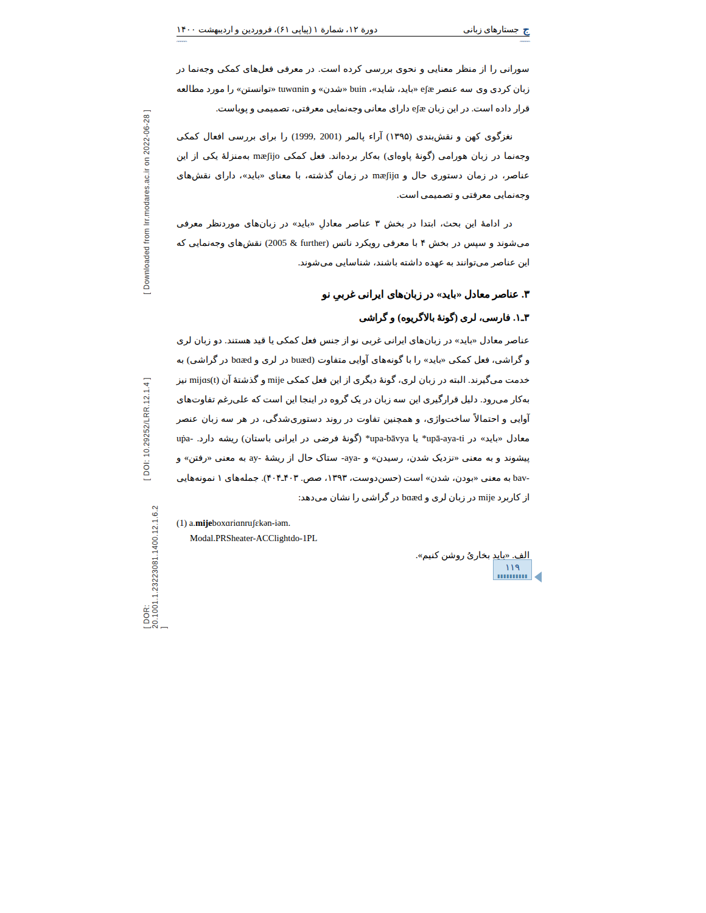[ Downloaded from lrr.modares.ac.ir on 2022-06-28 ]
[ DOI: 10.29252/LRR.12.1.4 ]
[ DOR: 20.1001.1.23223081.1400.12.1.6.2 ]
ج جستارهای زبانی
دورة ۱۲، شمارة ۱ (پیاپی ۶۱)، فروردین و اردیبهشت ۱۴۰۰
ᵔᵔᵔᵔᵔ ᵔᵔᵔᵔᵔ
سورانی را از منظر معنایی و نحوی بررسی کرده است. در معرفی فعل‌های کمکی وجه‌نما در زبان کردی وی سه عنصر eʃæ «باید، شاید»، buin «شدن» و tuwɑnin «توانستن» را مورد مطالعه قرار داده است. در این زبان eʃæ دارای معانی وجه‌نمایی معرفتی، تصمیمی و پویاست.
نغزگوی کهن و نقش‌بندی (۱۳۹۵) آراء پالمر (1999, 2001) را برای بررسی افعال کمکی وجه‌نما در زبان هورامی (گونۀ پاوه‌ای) به‌کار برده‌اند. فعل کمکی mæʃijo به‌منزلۀ یکی از این عناصر، در زمان دستوری حال و mæʃijɑ در زمان گذشته، با معنای «باید»، دارای نقش‌های وجه‌نمایی معرفتی و تصمیمی است.
در ادامۀ این بحث، ابتدا در بخش ۳ عناصر معادلِ «باید» در زبان‌های موردنظر معرفی می‌شوند و سپس در بخش ۴ با معرفی رویکرد ناتس (2005 & further) نقش‌های وجه‌نمایی که این عناصر می‌توانند به عهده داشته باشند، شناسایی می‌شوند.
۳. عناصر معادل «باید» در زبان‌های ایرانی غربیِ نو
۳ـ۱. فارسی، لری (گونۀ بالاگریوه) و گراشی
عناصر معادل «باید» در زبان‌های ایرانی غربی نو از جنس فعل کمکی یا قید هستند. دو زبان لری و گراشی، فعل کمکی «باید» را با گونه‌های آوایی متفاوت (buæd در لری و bɑæd در گراشی) به خدمت می‌گیرند. البته در زبان لری، گونۀ دیگری از این فعل کمکی mije و گذشتۀ آن mijɑs(t) نیز به‌کار می‌رود. دلیل قرارگیری این سه زبان در یک گروه در اینجا این است که علی‌رغم تفاوت‌های آوایی و احتمالاً ساخت‌واژی، و همچنین تفاوت در روند دستوری‌شدگی، در هر سه زبان عنصر معادل «باید» در *upā-aya-ti یا *upa-bāvya (گونۀ فرضی در ایرانی باستان) ریشه دارد. uṗa- پیشوند و به معنی «نزدیک شدن، رسیدن» و -aya- ستاک حال از ریشۀ ay- به معنی «رفتن» و bav- به معنی «بودن، شدن» است (حسن‌دوست، ۱۳۹۳، صص. ۴۰۳ـ۴۰۴). جمله‌های ۱ نمونه‌هایی از کاربرد mije در زبان لری و bɑæd در گراشی را نشان می‌دهد:
(1) a.mijeboxɑriɑnruʃɛkən-iəm.
Modal.PRSheater-ACClightdo-1PL
الف. «باید بخاریُ روشن کنیم».
۱۱۹ ▮▮▮▮▮▮▮▮▮▮